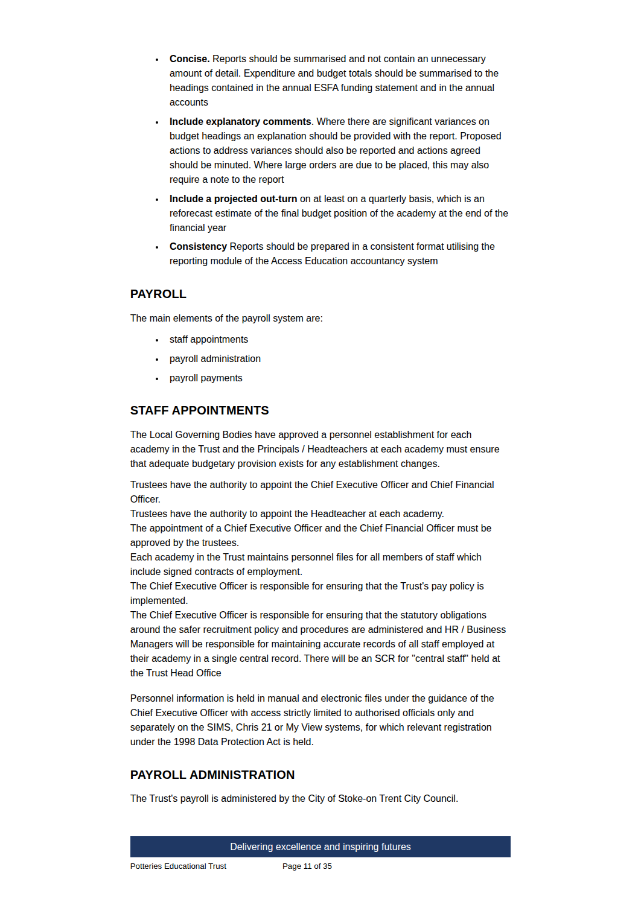Concise. Reports should be summarised and not contain an unnecessary amount of detail. Expenditure and budget totals should be summarised to the headings contained in the annual ESFA funding statement and in the annual accounts
Include explanatory comments. Where there are significant variances on budget headings an explanation should be provided with the report. Proposed actions to address variances should also be reported and actions agreed should be minuted. Where large orders are due to be placed, this may also require a note to the report
Include a projected out-turn on at least on a quarterly basis, which is an reforecast estimate of the final budget position of the academy at the end of the financial year
Consistency Reports should be prepared in a consistent format utilising the reporting module of the Access Education accountancy system
PAYROLL
The main elements of the payroll system are:
staff appointments
payroll administration
payroll payments
STAFF APPOINTMENTS
The Local Governing Bodies have approved a personnel establishment for each academy in the Trust and the Principals / Headteachers at each academy must ensure that adequate budgetary provision exists for any establishment changes.
Trustees have the authority to appoint the Chief Executive Officer and Chief Financial Officer.
Trustees have the authority to appoint the Headteacher at each academy.
The appointment of a Chief Executive Officer and the Chief Financial Officer must be approved by the trustees.
Each academy in the Trust maintains personnel files for all members of staff which include signed contracts of employment.
The Chief Executive Officer is responsible for ensuring that the Trust's pay policy is implemented.
The Chief Executive Officer is responsible for ensuring that the statutory obligations around the safer recruitment policy and procedures are administered and HR / Business Managers will be responsible for maintaining accurate records of all staff employed at their academy in a single central record. There will be an SCR for "central staff" held at the Trust Head Office
Personnel information is held in manual and electronic files under the guidance of the Chief Executive Officer with access strictly limited to authorised officials only and separately on the SIMS, Chris 21 or My View systems, for which relevant registration under the 1998 Data Protection Act is held.
PAYROLL ADMINISTRATION
The Trust's payroll is administered by the City of Stoke-on Trent City Council.
Delivering excellence and inspiring futures
Potteries Educational Trust
Page 11 of 35